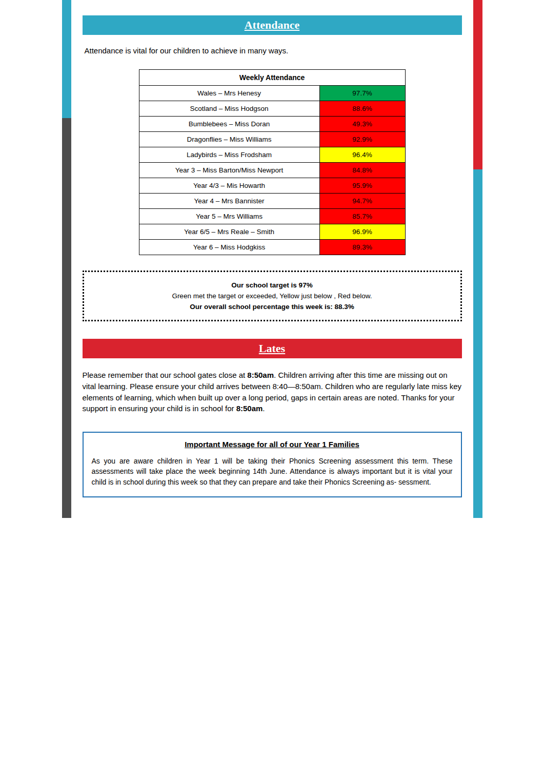Attendance
Attendance is vital for our children to achieve in many ways.
| Weekly Attendance |
| --- |
| Wales – Mrs Henesy | 97.7% |
| Scotland – Miss Hodgson | 88.6% |
| Bumblebees – Miss Doran | 49.3% |
| Dragonflies – Miss Williams | 92.9% |
| Ladybirds – Miss Frodsham | 96.4% |
| Year 3 – Miss Barton/Miss Newport | 84.8% |
| Year 4/3 – Mis Howarth | 95.9% |
| Year 4 – Mrs Bannister | 94.7% |
| Year 5 – Mrs Williams | 85.7% |
| Year 6/5 – Mrs Reale – Smith | 96.9% |
| Year 6 – Miss Hodgkiss | 89.3% |
Our school target is 97%
Green met the target or exceeded, Yellow just below , Red below.
Our overall school percentage this week is: 88.3%
Lates
Please remember that our school gates close at 8:50am. Children arriving after this time are missing out on vital learning. Please ensure your child arrives between 8:40—8:50am. Children who are regularly late miss key elements of learning, which when built up over a long period, gaps in certain areas are noted. Thanks for your support in ensuring your child is in school for 8:50am.
Important Message for all of our Year 1 Families
As you are aware children in Year 1 will be taking their Phonics Screening assessment this term. These assessments will take place the week beginning 14th June. Attendance is always important but it is vital your child is in school during this week so that they can prepare and take their Phonics Screening as- sessment.